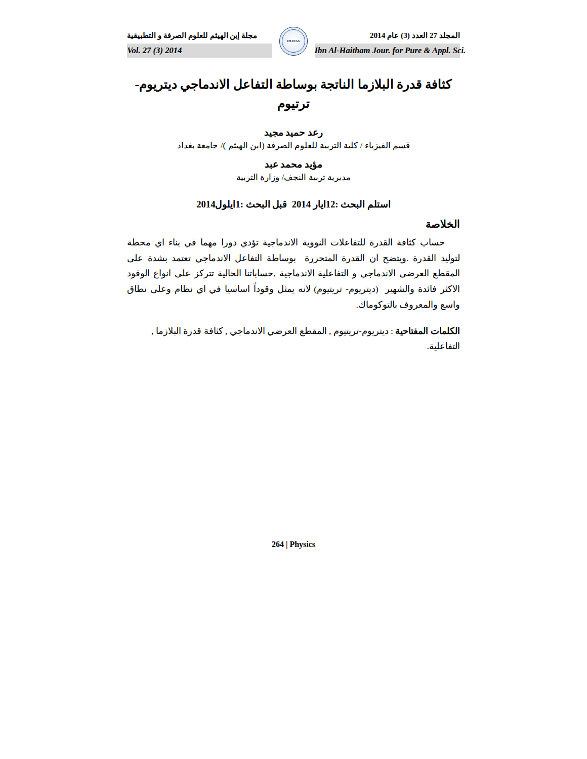| المجلد 27 العدد (3) عام 2014 | IHJPAS | مجلة إبن الهيثم للعلوم الصرفة و التطبيقية |
| Ibn Al-Haitham Jour. for Pure & Appl. Sci. | Vol. 27 (3) 2014 |
كثافة قدرة البلازما الناتجة بوساطة التفاعل الاندماجي ديتريوم- ترتيوم
رعد حميد مجيد
قسم الفيزياء / كلية التربية للعلوم الصرفة (ابن الهيثم )/ جامعة بغداد
مؤيد محمد عبد
مديرية تربية النجف/ وزارة التربية
استلم البحث :12ايار 2014 قبل البحث :1ايلول2014
الخلاصة
حساب كثافة القدرة للتفاعلات النووية الاندماجية تؤدي دورا مهما في بناء اي محطة لتوليد القدرة .ويتضح ان القدرة المتحررة بوساطة التفاعل الاندماجي تعتمد بشدة على المقطع العرضي الاندماجي و التفاعلية الاندماجية ,حساباتنا الحالية تتركز على انواع الوقود الاكثر فائدة والشهير (ديتريوم- تريتيوم) لانه يمثل وقوداً اساسيا في اي نظام وعلى نطاق واسع والمعروف بالتوكوماك.
الكلمات المفتاحية : ديتريوم-تريتيوم , المقطع العرضي الاندماجي , كثافة قدرة البلازما , التفاعلية.
264 | Physics